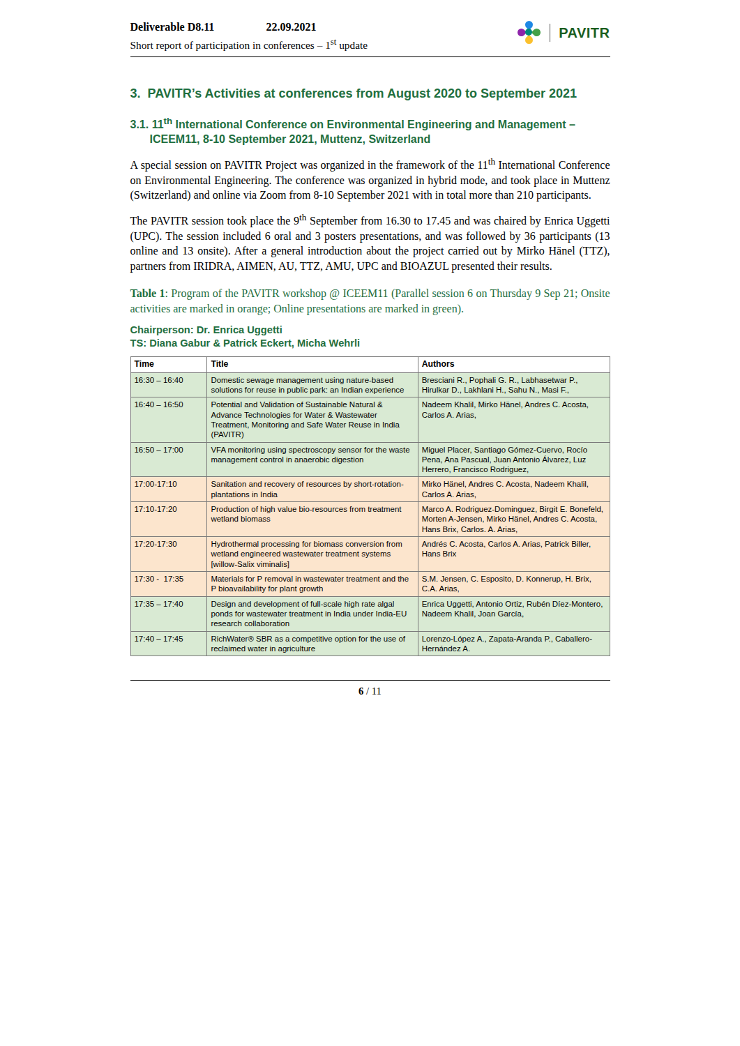Deliverable D8.11 22.09.2021
Short report of participation in conferences – 1st update
PAVITR
3. PAVITR’s Activities at conferences from August 2020 to September 2021
3.1. 11th International Conference on Environmental Engineering and Management – ICEEM11, 8-10 September 2021, Muttenz, Switzerland
A special session on PAVITR Project was organized in the framework of the 11th International Conference on Environmental Engineering. The conference was organized in hybrid mode, and took place in Muttenz (Switzerland) and online via Zoom from 8-10 September 2021 with in total more than 210 participants.
The PAVITR session took place the 9th September from 16.30 to 17.45 and was chaired by Enrica Uggetti (UPC). The session included 6 oral and 3 posters presentations, and was followed by 36 participants (13 online and 13 onsite). After a general introduction about the project carried out by Mirko Hänel (TTZ), partners from IRIDRA, AIMEN, AU, TTZ, AMU, UPC and BIOAZUL presented their results.
Table 1: Program of the PAVITR workshop @ ICEEM11 (Parallel session 6 on Thursday 9 Sep 21; Onsite activities are marked in orange; Online presentations are marked in green).
Chairperson: Dr. Enrica Uggetti
TS: Diana Gabur & Patrick Eckert, Micha Wehrli
| Time | Title | Authors |
| --- | --- | --- |
| 16:30 – 16:40 | Domestic sewage management using nature-based solutions for reuse in public park: an Indian experience | Bresciani R., Pophali G. R., Labhasetwar P., Hirulkar D., Lakhlani H., Sahu N., Masi F., |
| 16:40 – 16:50 | Potential and Validation of Sustainable Natural & Advance Technologies for Water & Wastewater Treatment, Monitoring and Safe Water Reuse in India (PAVITR) | Nadeem Khalil, Mirko Hänel, Andres C. Acosta, Carlos A. Arias, |
| 16:50 – 17:00 | VFA monitoring using spectroscopy sensor for the waste management control in anaerobic digestion | Miguel Placer, Santiago Gómez-Cuervo, Rocío Pena, Ana Pascual, Juan Antonio Álvarez, Luz Herrero, Francisco Rodriguez, |
| 17:00-17:10 | Sanitation and recovery of resources by short-rotation-plantations in India | Mirko Hänel, Andres C. Acosta, Nadeem Khalil, Carlos A. Arias, |
| 17:10-17:20 | Production of high value bio-resources from treatment wetland biomass | Marco A. Rodriguez-Dominguez, Birgit E. Bonefeld, Morten A-Jensen, Mirko Hänel, Andres C. Acosta, Hans Brix, Carlos. A. Arias, |
| 17:20-17:30 | Hydrothermal processing for biomass conversion from wetland engineered wastewater treatment systems [willow-Salix viminalis] | Andrés C. Acosta, Carlos A. Arias, Patrick Biller, Hans Brix |
| 17:30 - 17:35 | Materials for P removal in wastewater treatment and the P bioavailability for plant growth | S.M. Jensen, C. Esposito, D. Konnerup, H. Brix, C.A. Arias, |
| 17:35 – 17:40 | Design and development of full-scale high rate algal ponds for wastewater treatment in India under India-EU research collaboration | Enrica Uggetti, Antonio Ortiz, Rubén Díez-Montero, Nadeem Khalil, Joan García, |
| 17:40 – 17:45 | RichWater® SBR as a competitive option for the use of reclaimed water in agriculture | Lorenzo-López A., Zapata-Aranda P., Caballero-Hernández A. |
6 / 11